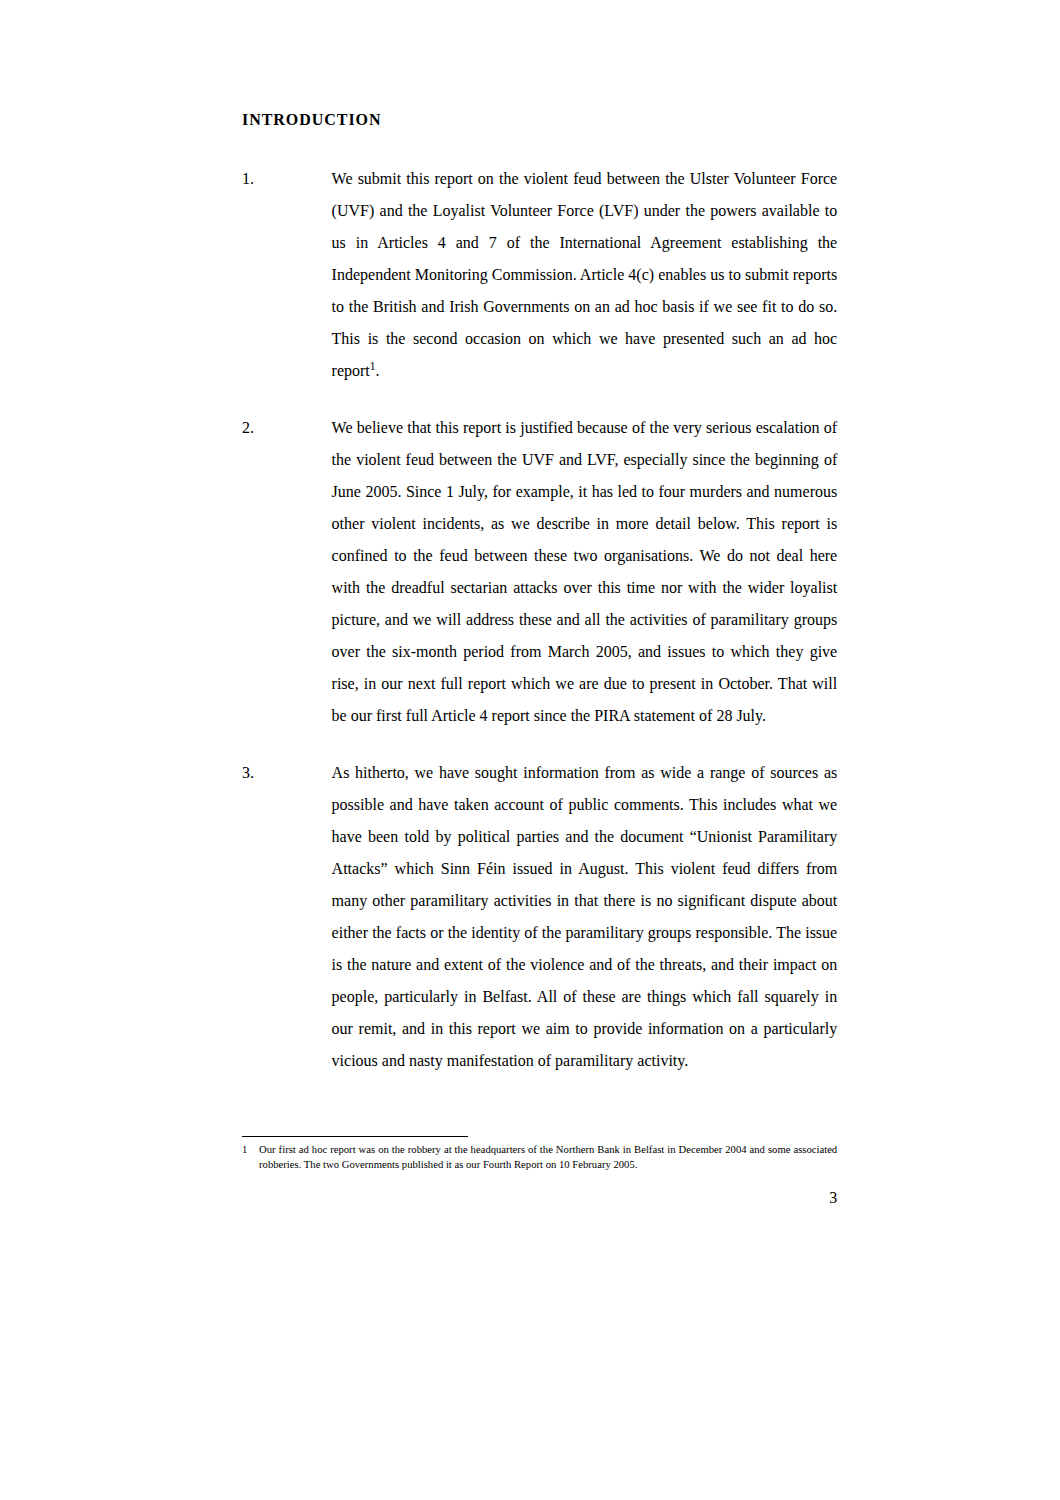INTRODUCTION
1.
We submit this report on the violent feud between the Ulster Volunteer Force (UVF) and the Loyalist Volunteer Force (LVF) under the powers available to us in Articles 4 and 7 of the International Agreement establishing the Independent Monitoring Commission. Article 4(c) enables us to submit reports to the British and Irish Governments on an ad hoc basis if we see fit to do so. This is the second occasion on which we have presented such an ad hoc report1.
2.
We believe that this report is justified because of the very serious escalation of the violent feud between the UVF and LVF, especially since the beginning of June 2005. Since 1 July, for example, it has led to four murders and numerous other violent incidents, as we describe in more detail below. This report is confined to the feud between these two organisations. We do not deal here with the dreadful sectarian attacks over this time nor with the wider loyalist picture, and we will address these and all the activities of paramilitary groups over the six-month period from March 2005, and issues to which they give rise, in our next full report which we are due to present in October. That will be our first full Article 4 report since the PIRA statement of 28 July.
3.
As hitherto, we have sought information from as wide a range of sources as possible and have taken account of public comments. This includes what we have been told by political parties and the document “Unionist Paramilitary Attacks” which Sinn Féin issued in August. This violent feud differs from many other paramilitary activities in that there is no significant dispute about either the facts or the identity of the paramilitary groups responsible. The issue is the nature and extent of the violence and of the threats, and their impact on people, particularly in Belfast. All of these are things which fall squarely in our remit, and in this report we aim to provide information on a particularly vicious and nasty manifestation of paramilitary activity.
1
Our first ad hoc report was on the robbery at the headquarters of the Northern Bank in Belfast in December 2004 and some associated robberies. The two Governments published it as our Fourth Report on 10 February 2005.
3